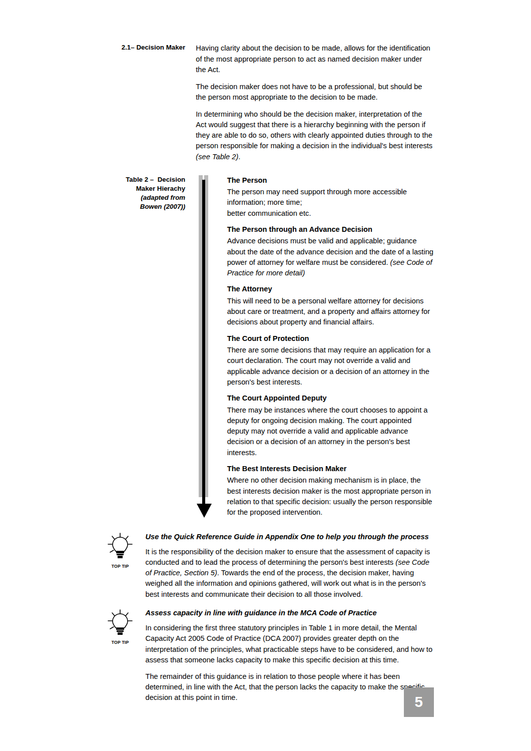2.1– Decision Maker
Having clarity about the decision to be made, allows for the identification of the most appropriate person to act as named decision maker under the Act.
The decision maker does not have to be a professional, but should be the person most appropriate to the decision to be made.
In determining who should be the decision maker, interpretation of the Act would suggest that there is a hierarchy beginning with the person if they are able to do so, others with clearly appointed duties through to the person responsible for making a decision in the individual's best interests (see Table 2).
Table 2 – Decision
Maker Hierachy
(adapted from
Bowen (2007))
The Person
The person may need support through more accessible information; more time;
better communication etc.
The Person through an Advance Decision
Advance decisions must be valid and applicable; guidance about the date of the advance decision and the date of a lasting power of attorney for welfare must be considered. (see Code of Practice for more detail)
The Attorney
This will need to be a personal welfare attorney for decisions about care or treatment, and a property and affairs attorney for decisions about property and financial affairs.
The Court of Protection
There are some decisions that may require an application for a court declaration. The court may not override a valid and applicable advance decision or a decision of an attorney in the person's best interests.
The Court Appointed Deputy
There may be instances where the court chooses to appoint a deputy for ongoing decision making. The court appointed deputy may not override a valid and applicable advance decision or a decision of an attorney in the person's best interests.
The Best Interests Decision Maker
Where no other decision making mechanism is in place, the best interests decision maker is the most appropriate person in relation to that specific decision: usually the person responsible for the proposed intervention.
TOP TIP
Use the Quick Reference Guide in Appendix One to help you through the process
It is the responsibility of the decision maker to ensure that the assessment of capacity is conducted and to lead the process of determining the person's best interests (see Code of Practice, Section 5). Towards the end of the process, the decision maker, having weighed all the information and opinions gathered, will work out what is in the person's best interests and communicate their decision to all those involved.
TOP TIP
Assess capacity in line with guidance in the MCA Code of Practice
In considering the first three statutory principles in Table 1 in more detail, the Mental Capacity Act 2005 Code of Practice (DCA 2007) provides greater depth on the interpretation of the principles, what practicable steps have to be considered, and how to assess that someone lacks capacity to make this specific decision at this time.
The remainder of this guidance is in relation to those people where it has been determined, in line with the Act, that the person lacks the capacity to make the specific decision at this point in time.
5